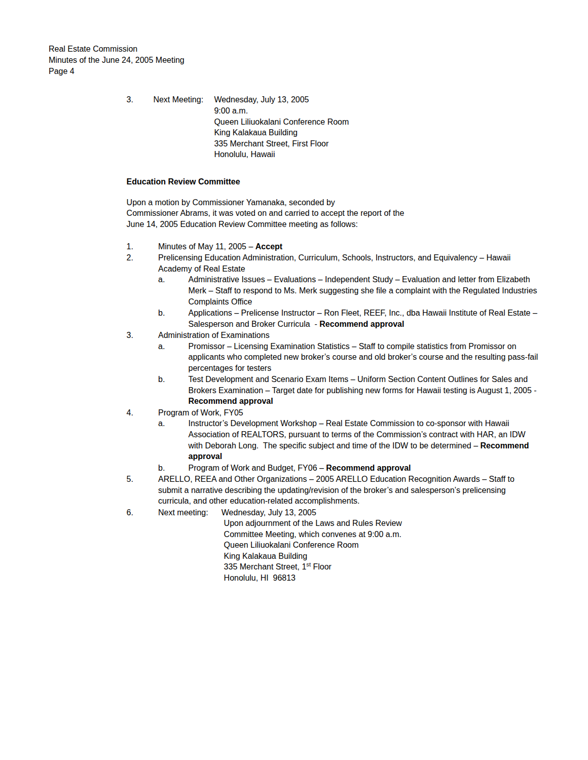Real Estate Commission
Minutes of the June 24, 2005 Meeting
Page 4
3.
Next Meeting:
Wednesday, July 13, 2005
9:00 a.m.
Queen Liliuokalani Conference Room
King Kalakaua Building
335 Merchant Street, First Floor
Honolulu, Hawaii
Education Review Committee
Upon a motion by Commissioner Yamanaka, seconded by
Commissioner Abrams, it was voted on and carried to accept the report of the
June 14, 2005 Education Review Committee meeting as follows:
1. Minutes of May 11, 2005 – Accept
2. Prelicensing Education Administration, Curriculum, Schools, Instructors, and Equivalency – Hawaii Academy of Real Estate
a. Administrative Issues – Evaluations – Independent Study – Evaluation and letter from Elizabeth Merk – Staff to respond to Ms. Merk suggesting she file a complaint with the Regulated Industries Complaints Office
b. Applications – Prelicense Instructor – Ron Fleet, REEF, Inc., dba Hawaii Institute of Real Estate – Salesperson and Broker Curricula - Recommend approval
3. Administration of Examinations
a. Promissor – Licensing Examination Statistics – Staff to compile statistics from Promissor on applicants who completed new broker’s course and old broker’s course and the resulting pass-fail percentages for testers
b. Test Development and Scenario Exam Items – Uniform Section Content Outlines for Sales and Brokers Examination – Target date for publishing new forms for Hawaii testing is August 1, 2005 - Recommend approval
4. Program of Work, FY05
a. Instructor’s Development Workshop – Real Estate Commission to co-sponsor with Hawaii Association of REALTORS, pursuant to terms of the Commission’s contract with HAR, an IDW with Deborah Long. The specific subject and time of the IDW to be determined – Recommend approval
b. Program of Work and Budget, FY06 – Recommend approval
5. ARELLO, REEA and Other Organizations – 2005 ARELLO Education Recognition Awards – Staff to submit a narrative describing the updating/revision of the broker’s and salesperson’s prelicensing curricula, and other education-related accomplishments.
6. Next meeting: Wednesday, July 13, 2005
Upon adjournment of the Laws and Rules Review
Committee Meeting, which convenes at 9:00 a.m.
Queen Liliuokalani Conference Room
King Kalakaua Building
335 Merchant Street, 1st Floor
Honolulu, HI 96813